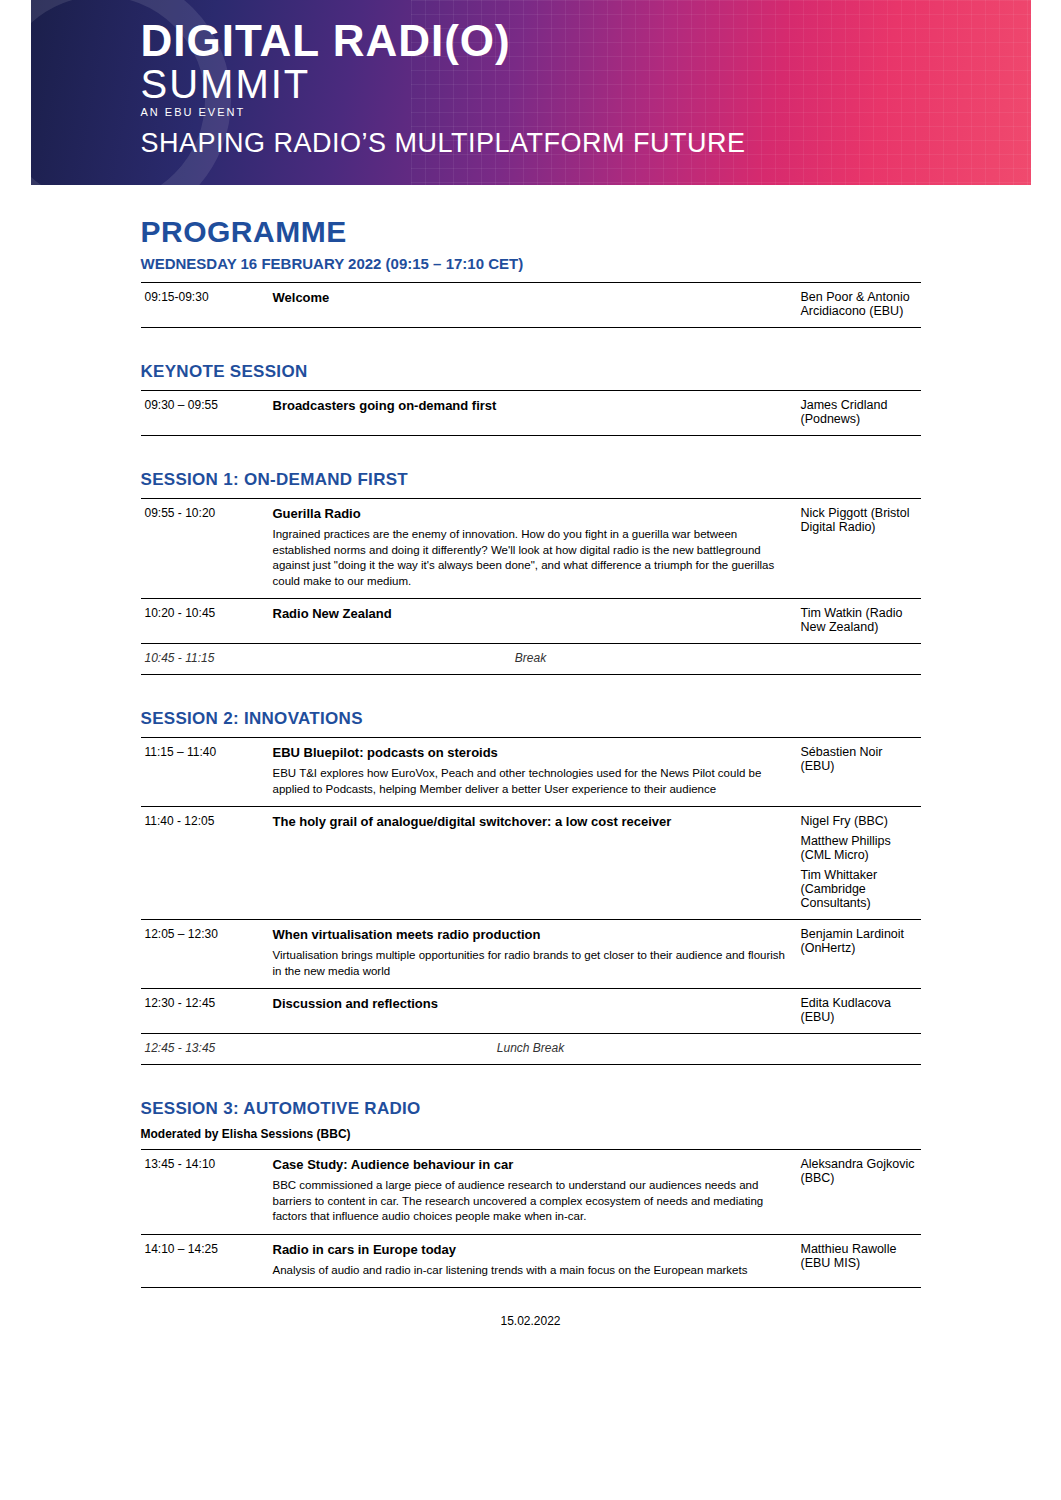DIGITAL RADI(O)
SUMMIT
AN EBU EVENT
SHAPING RADIO’S MULTIPLATFORM FUTURE
PROGRAMME
WEDNESDAY 16 FEBRUARY 2022 (09:15 – 17:10 CET)
| 09:15-09:30 | Welcome | Ben Poor & Antonio Arcidiacono (EBU) |
KEYNOTE SESSION
| 09:30 – 09:55 | Broadcasters going on-demand first | James Cridland (Podnews) |
SESSION 1: ON-DEMAND FIRST
| 09:55 - 10:20 | Guerilla Radio Ingrained practices are the enemy of innovation. How do you fight in a guerilla war between established norms and doing it differently? We'll look at how digital radio is the new battleground against just "doing it the way it's always been done", and what difference a triumph for the guerillas could make to our medium. | Nick Piggott (Bristol Digital Radio) |
| 10:20 - 10:45 | Radio New Zealand | Tim Watkin (Radio New Zealand) |
| 10:45 - 11:15 | Break | |
SESSION 2: INNOVATIONS
| 11:15 – 11:40 | EBU Bluepilot: podcasts on steroids EBU T&I explores how EuroVox, Peach and other technologies used for the News Pilot could be applied to Podcasts, helping Member deliver a better User experience to their audience | Sébastien Noir (EBU) |
| 11:40 - 12:05 | The holy grail of analogue/digital switchover: a low cost receiver | Nigel Fry (BBC) Matthew Phillips (CML Micro) Tim Whittaker (Cambridge Consultants) |
| 12:05 – 12:30 | When virtualisation meets radio production Virtualisation brings multiple opportunities for radio brands to get closer to their audience and flourish in the new media world | Benjamin Lardinoit (OnHertz) |
| 12:30 - 12:45 | Discussion and reflections | Edita Kudlacova (EBU) |
| 12:45 - 13:45 | Lunch Break | |
SESSION 3: AUTOMOTIVE RADIO
Moderated by Elisha Sessions (BBC)
| 13:45 - 14:10 | Case Study: Audience behaviour in car BBC commissioned a large piece of audience research to understand our audiences needs and barriers to content in car. The research uncovered a complex ecosystem of needs and mediating factors that influence audio choices people make when in-car. | Aleksandra Gojkovic (BBC) |
| 14:10 – 14:25 | Radio in cars in Europe today Analysis of audio and radio in-car listening trends with a main focus on the European markets | Matthieu Rawolle (EBU MIS) |
15.02.2022